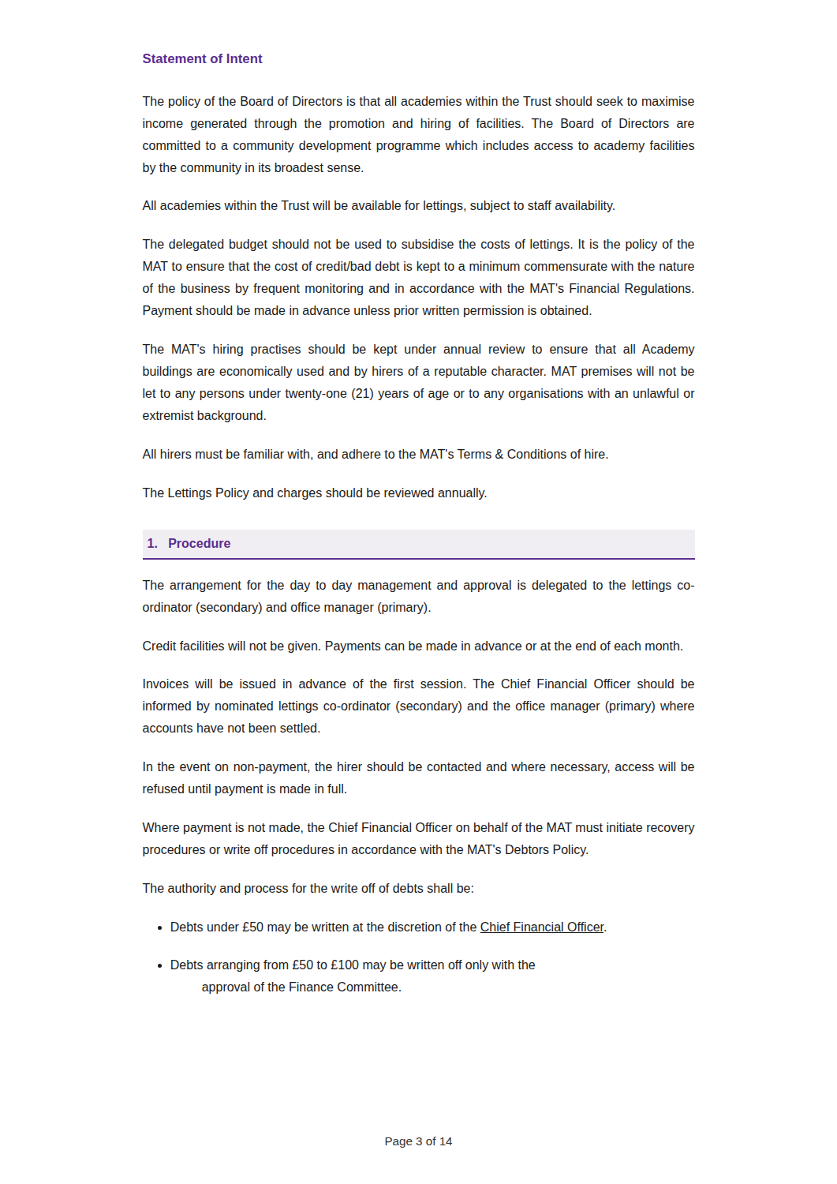Statement of Intent
The policy of the Board of Directors is that all academies within the Trust should seek to maximise income generated through the promotion and hiring of facilities. The Board of Directors are committed to a community development programme which includes access to academy facilities by the community in its broadest sense.
All academies within the Trust will be available for lettings, subject to staff availability.
The delegated budget should not be used to subsidise the costs of lettings. It is the policy of the MAT to ensure that the cost of credit/bad debt is kept to a minimum commensurate with the nature of the business by frequent monitoring and in accordance with the MAT's Financial Regulations. Payment should be made in advance unless prior written permission is obtained.
The MAT's hiring practises should be kept under annual review to ensure that all Academy buildings are economically used and by hirers of a reputable character. MAT premises will not be let to any persons under twenty-one (21) years of age or to any organisations with an unlawful or extremist background.
All hirers must be familiar with, and adhere to the MAT's Terms & Conditions of hire.
The Lettings Policy and charges should be reviewed annually.
1. Procedure
The arrangement for the day to day management and approval is delegated to the lettings co-ordinator (secondary) and office manager (primary).
Credit facilities will not be given. Payments can be made in advance or at the end of each month.
Invoices will be issued in advance of the first session. The Chief Financial Officer should be informed by nominated lettings co-ordinator (secondary) and the office manager (primary) where accounts have not been settled.
In the event on non-payment, the hirer should be contacted and where necessary, access will be refused until payment is made in full.
Where payment is not made, the Chief Financial Officer on behalf of the MAT must initiate recovery procedures or write off procedures in accordance with the MAT's Debtors Policy.
The authority and process for the write off of debts shall be:
Debts under £50 may be written at the discretion of the Chief Financial Officer.
Debts arranging from £50 to £100 may be written off only with the approval of the Finance Committee.
Page 3 of 14